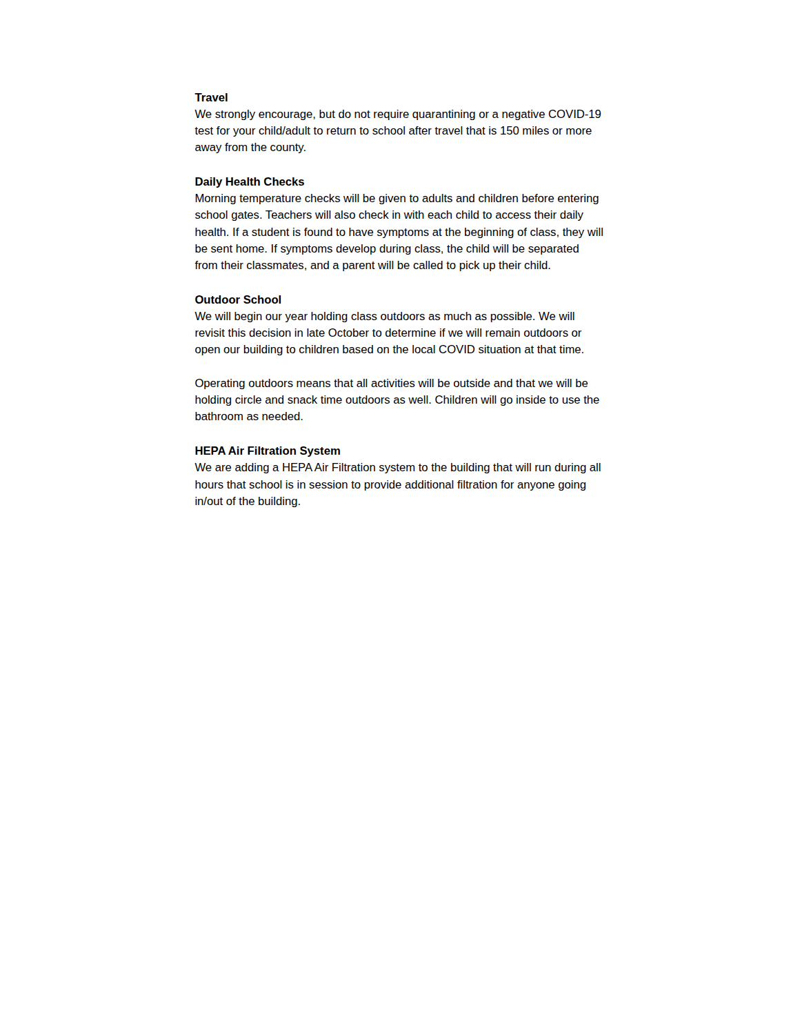Travel
We strongly encourage, but do not require quarantining or a negative COVID-19 test for your child/adult to return to school after travel that is 150 miles or more away from the county.
Daily Health Checks
Morning temperature checks will be given to adults and children before entering school gates. Teachers will also check in with each child to access their daily health. If a student is found to have symptoms at the beginning of class, they will be sent home. If symptoms develop during class, the child will be separated from their classmates, and a parent will be called to pick up their child.
Outdoor School
We will begin our year holding class outdoors as much as possible. We will revisit this decision in late October to determine if we will remain outdoors or open our building to children based on the local COVID situation at that time.
Operating outdoors means that all activities will be outside and that we will be holding circle and snack time outdoors as well. Children will go inside to use the bathroom as needed.
HEPA Air Filtration System
We are adding a HEPA Air Filtration system to the building that will run during all hours that school is in session to provide additional filtration for anyone going in/out of the building.